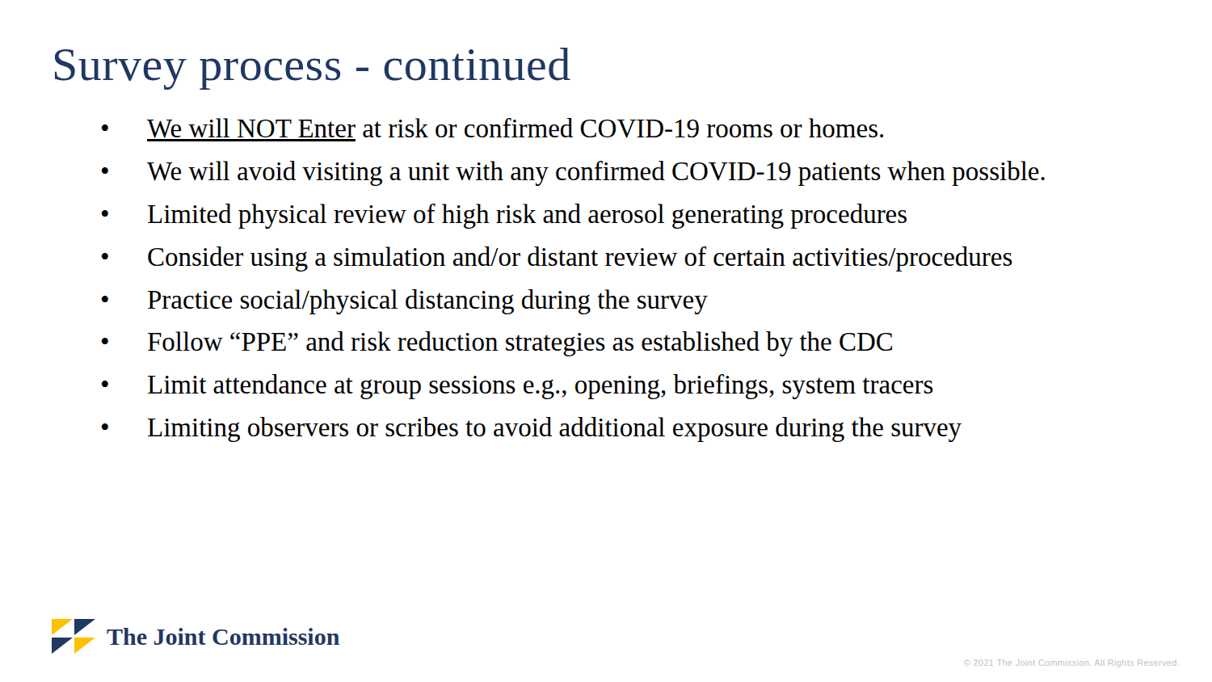Survey process - continued
We will NOT Enter at risk or confirmed COVID-19 rooms or homes.
We will avoid visiting a unit with any confirmed COVID-19 patients when possible.
Limited physical review of high risk and aerosol generating procedures
Consider using a simulation and/or distant review of certain activities/procedures
Practice social/physical distancing during the survey
Follow “PPE” and risk reduction strategies as established by the CDC
Limit attendance at group sessions e.g., opening, briefings, system tracers
Limiting observers or scribes to avoid additional exposure during the survey
The Joint Commission
© 2021 The Joint Commission. All Rights Reserved.